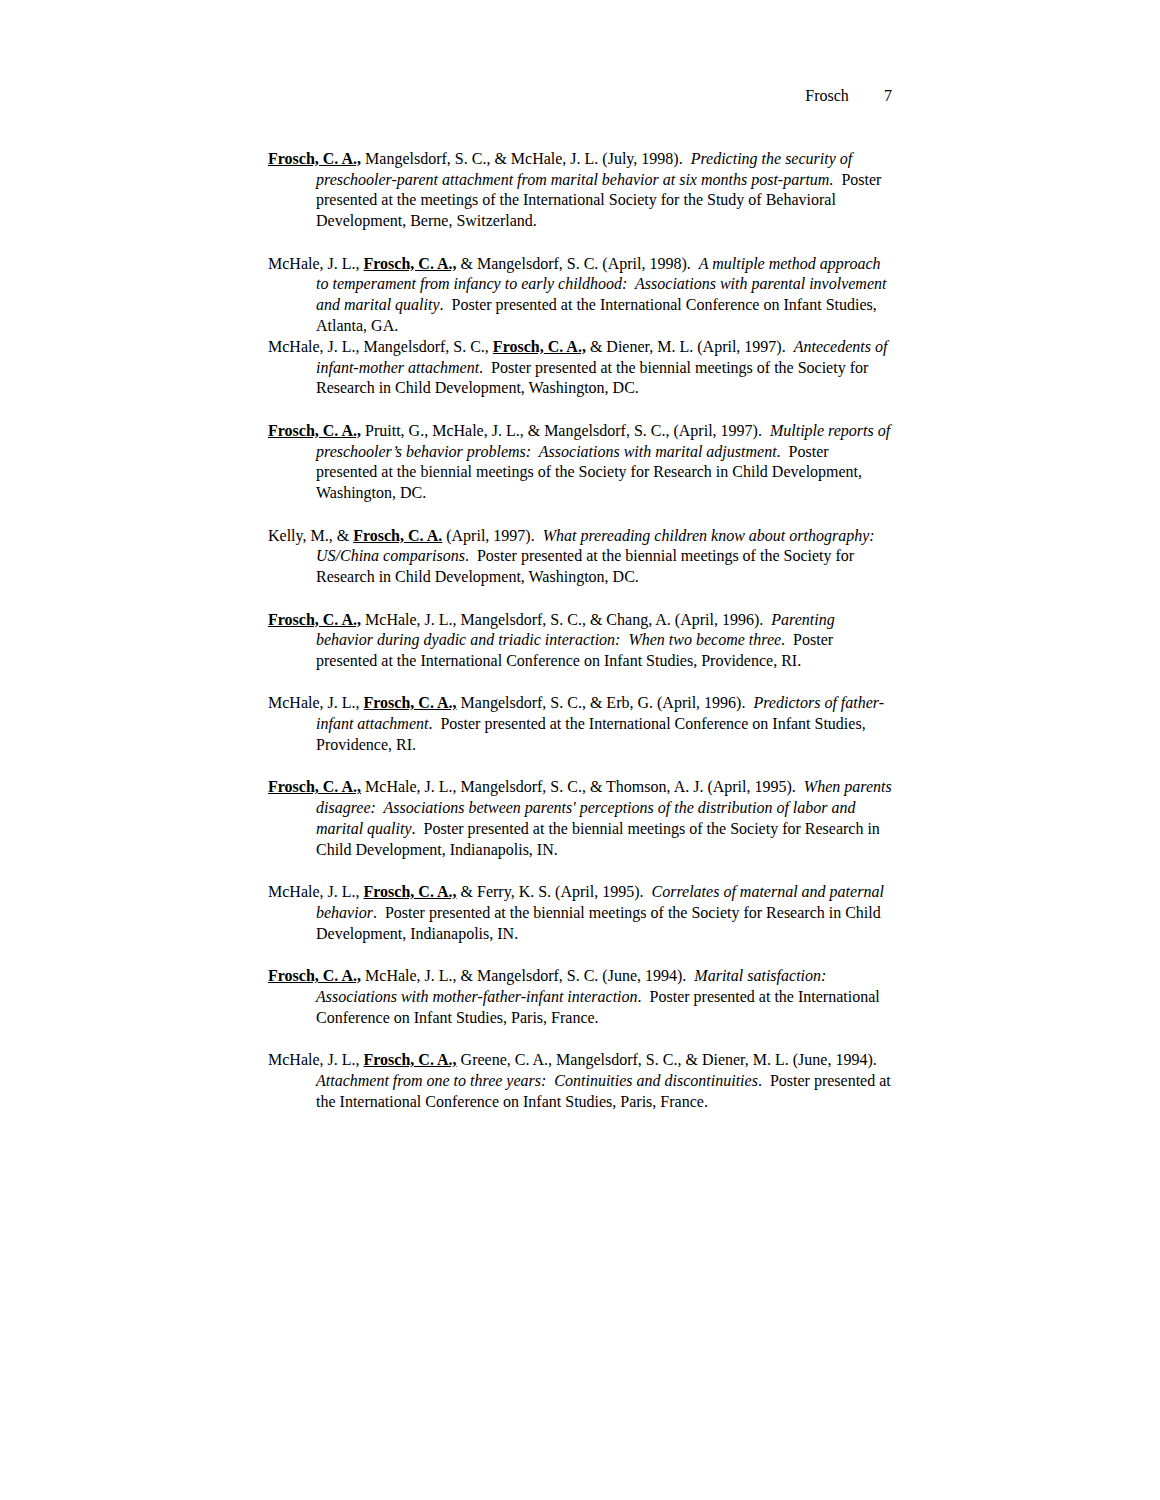Frosch7
Frosch, C. A., Mangelsdorf, S. C., & McHale, J. L. (July, 1998). Predicting the security of preschooler-parent attachment from marital behavior at six months post-partum. Poster presented at the meetings of the International Society for the Study of Behavioral Development, Berne, Switzerland.
McHale, J. L., Frosch, C. A., & Mangelsdorf, S. C. (April, 1998). A multiple method approach to temperament from infancy to early childhood: Associations with parental involvement and marital quality. Poster presented at the International Conference on Infant Studies, Atlanta, GA.
McHale, J. L., Mangelsdorf, S. C., Frosch, C. A., & Diener, M. L. (April, 1997). Antecedents of infant-mother attachment. Poster presented at the biennial meetings of the Society for Research in Child Development, Washington, DC.
Frosch, C. A., Pruitt, G., McHale, J. L., & Mangelsdorf, S. C., (April, 1997). Multiple reports of preschooler’s behavior problems: Associations with marital adjustment. Poster presented at the biennial meetings of the Society for Research in Child Development, Washington, DC.
Kelly, M., & Frosch, C. A. (April, 1997). What prereading children know about orthography: US/China comparisons. Poster presented at the biennial meetings of the Society for Research in Child Development, Washington, DC.
Frosch, C. A., McHale, J. L., Mangelsdorf, S. C., & Chang, A. (April, 1996). Parenting behavior during dyadic and triadic interaction: When two become three. Poster presented at the International Conference on Infant Studies, Providence, RI.
McHale, J. L., Frosch, C. A., Mangelsdorf, S. C., & Erb, G. (April, 1996). Predictors of father-infant attachment. Poster presented at the International Conference on Infant Studies, Providence, RI.
Frosch, C. A., McHale, J. L., Mangelsdorf, S. C., & Thomson, A. J. (April, 1995). When parents disagree: Associations between parents' perceptions of the distribution of labor and marital quality. Poster presented at the biennial meetings of the Society for Research in Child Development, Indianapolis, IN.
McHale, J. L., Frosch, C. A., & Ferry, K. S. (April, 1995). Correlates of maternal and paternal behavior. Poster presented at the biennial meetings of the Society for Research in Child Development, Indianapolis, IN.
Frosch, C. A., McHale, J. L., & Mangelsdorf, S. C. (June, 1994). Marital satisfaction: Associations with mother-father-infant interaction. Poster presented at the International Conference on Infant Studies, Paris, France.
McHale, J. L., Frosch, C. A., Greene, C. A., Mangelsdorf, S. C., & Diener, M. L. (June, 1994). Attachment from one to three years: Continuities and discontinuities. Poster presented at the International Conference on Infant Studies, Paris, France.